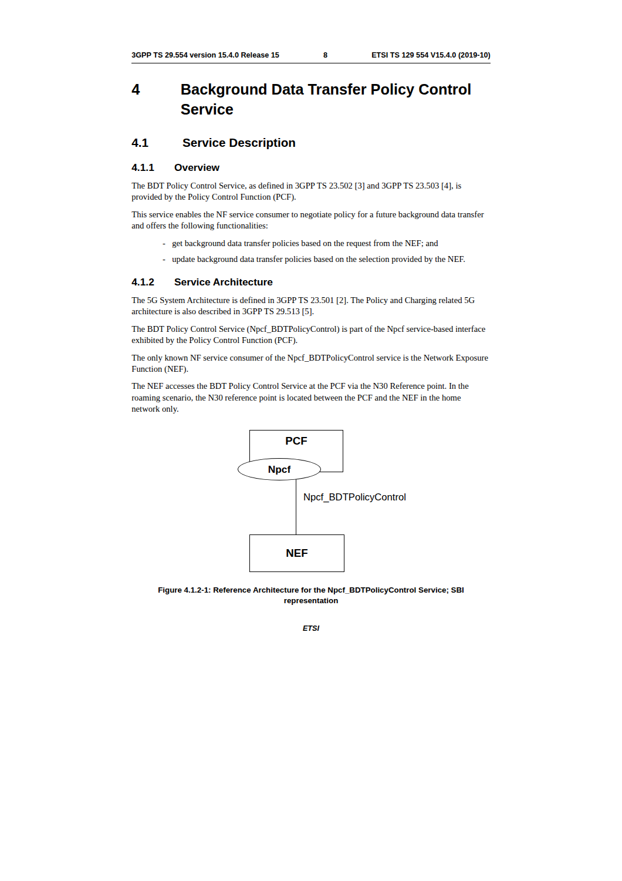3GPP TS 29.554 version 15.4.0 Release 15 8 ETSI TS 129 554 V15.4.0 (2019-10)
4 Background Data Transfer Policy Control Service
4.1 Service Description
4.1.1 Overview
The BDT Policy Control Service, as defined in 3GPP TS 23.502 [3] and 3GPP TS 23.503 [4], is provided by the Policy Control Function (PCF).
This service enables the NF service consumer to negotiate policy for a future background data transfer and offers the following functionalities:
get background data transfer policies based on the request from the NEF; and
update background data transfer policies based on the selection provided by the NEF.
4.1.2 Service Architecture
The 5G System Architecture is defined in 3GPP TS 23.501 [2]. The Policy and Charging related 5G architecture is also described in 3GPP TS 29.513 [5].
The BDT Policy Control Service (Npcf_BDTPolicyControl) is part of the Npcf service-based interface exhibited by the Policy Control Function (PCF).
The only known NF service consumer of the Npcf_BDTPolicyControl service is the Network Exposure Function (NEF).
The NEF accesses the BDT Policy Control Service at the PCF via the N30 Reference point. In the roaming scenario, the N30 reference point is located between the PCF and the NEF in the home network only.
PCF
Npcf
Npcf_BDTPolicyControl
NEF
Figure 4.1.2-1: Reference Architecture for the Npcf_BDTPolicyControl Service; SBI representation
ETSI